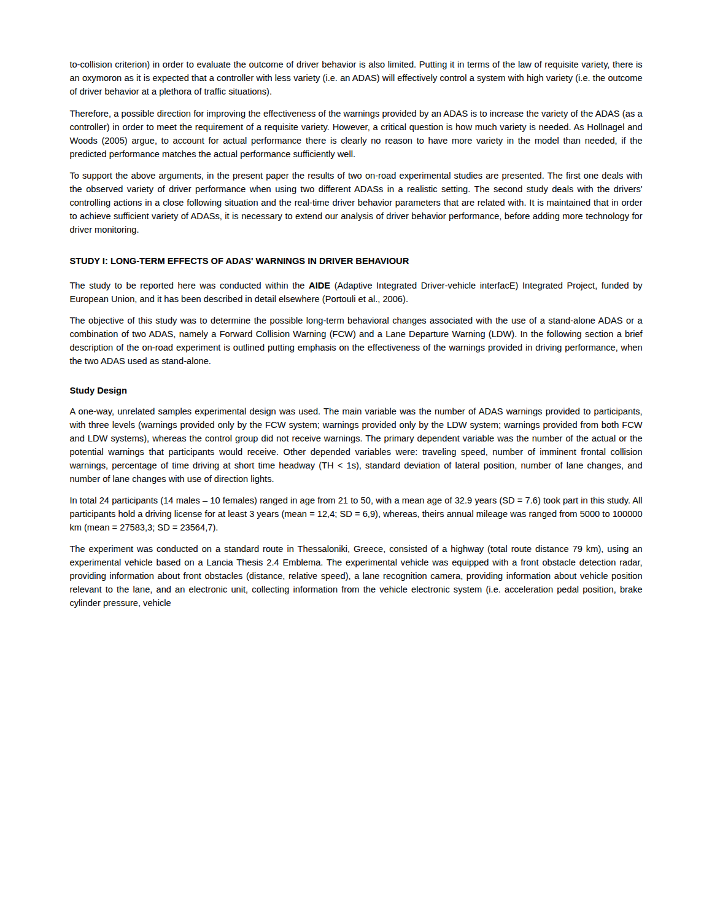to-collision criterion) in order to evaluate the outcome of driver behavior is also limited. Putting it in terms of the law of requisite variety, there is an oxymoron as it is expected that a controller with less variety (i.e. an ADAS) will effectively control a system with high variety (i.e. the outcome of driver behavior at a plethora of traffic situations).
Therefore, a possible direction for improving the effectiveness of the warnings provided by an ADAS is to increase the variety of the ADAS (as a controller) in order to meet the requirement of a requisite variety. However, a critical question is how much variety is needed. As Hollnagel and Woods (2005) argue, to account for actual performance there is clearly no reason to have more variety in the model than needed, if the predicted performance matches the actual performance sufficiently well.
To support the above arguments, in the present paper the results of two on-road experimental studies are presented. The first one deals with the observed variety of driver performance when using two different ADASs in a realistic setting. The second study deals with the drivers' controlling actions in a close following situation and the real-time driver behavior parameters that are related with. It is maintained that in order to achieve sufficient variety of ADASs, it is necessary to extend our analysis of driver behavior performance, before adding more technology for driver monitoring.
Study I: Long-term effects of ADAS' warnings in driver behaviour
The study to be reported here was conducted within the AIDE (Adaptive Integrated Driver-vehicle interfacE) Integrated Project, funded by European Union, and it has been described in detail elsewhere (Portouli et al., 2006).
The objective of this study was to determine the possible long-term behavioral changes associated with the use of a stand-alone ADAS or a combination of two ADAS, namely a Forward Collision Warning (FCW) and a Lane Departure Warning (LDW). In the following section a brief description of the on-road experiment is outlined putting emphasis on the effectiveness of the warnings provided in driving performance, when the two ADAS used as stand-alone.
Study Design
A one-way, unrelated samples experimental design was used. The main variable was the number of ADAS warnings provided to participants, with three levels (warnings provided only by the FCW system; warnings provided only by the LDW system; warnings provided from both FCW and LDW systems), whereas the control group did not receive warnings. The primary dependent variable was the number of the actual or the potential warnings that participants would receive. Other depended variables were: traveling speed, number of imminent frontal collision warnings, percentage of time driving at short time headway (TH < 1s), standard deviation of lateral position, number of lane changes, and number of lane changes with use of direction lights.
In total 24 participants (14 males – 10 females) ranged in age from 21 to 50, with a mean age of 32.9 years (SD = 7.6) took part in this study. All participants hold a driving license for at least 3 years (mean = 12,4; SD = 6,9), whereas, theirs annual mileage was ranged from 5000 to 100000 km (mean = 27583,3; SD = 23564,7).
The experiment was conducted on a standard route in Thessaloniki, Greece, consisted of a highway (total route distance 79 km), using an experimental vehicle based on a Lancia Thesis 2.4 Emblema. The experimental vehicle was equipped with a front obstacle detection radar, providing information about front obstacles (distance, relative speed), a lane recognition camera, providing information about vehicle position relevant to the lane, and an electronic unit, collecting information from the vehicle electronic system (i.e. acceleration pedal position, brake cylinder pressure, vehicle